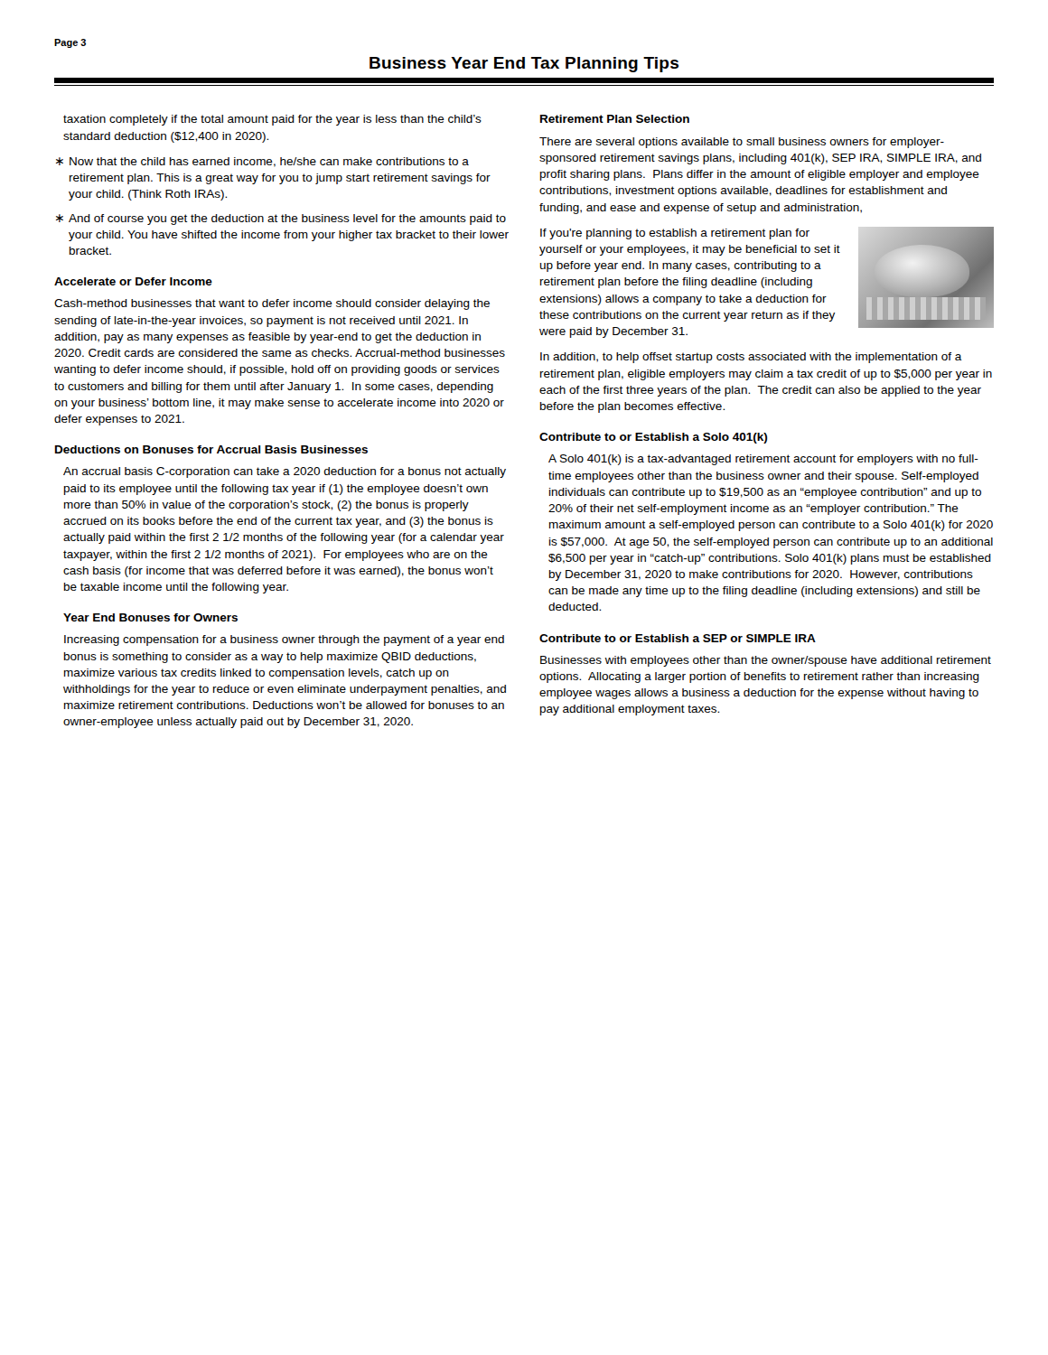Page 3
Business Year End Tax Planning Tips
taxation completely if the total amount paid for the year is less than the child’s standard deduction ($12,400 in 2020).
Now that the child has earned income, he/she can make contributions to a retirement plan. This is a great way for you to jump start retirement savings for your child. (Think Roth IRAs).
And of course you get the deduction at the business level for the amounts paid to your child. You have shifted the income from your higher tax bracket to their lower bracket.
Accelerate or Defer Income
Cash-method businesses that want to defer income should consider delaying the sending of late-in-the-year invoices, so payment is not received until 2021. In addition, pay as many expenses as feasible by year-end to get the deduction in 2020. Credit cards are considered the same as checks. Accrual-method businesses wanting to defer income should, if possible, hold off on providing goods or services to customers and billing for them until after January 1. In some cases, depending on your business’ bottom line, it may make sense to accelerate income into 2020 or defer expenses to 2021.
Deductions on Bonuses for Accrual Basis Businesses
An accrual basis C-corporation can take a 2020 deduction for a bonus not actually paid to its employee until the following tax year if (1) the employee doesn’t own more than 50% in value of the corporation’s stock, (2) the bonus is properly accrued on its books before the end of the current tax year, and (3) the bonus is actually paid within the first 2 1/2 months of the following year (for a calendar year taxpayer, within the first 2 1/2 months of 2021). For employees who are on the cash basis (for income that was deferred before it was earned), the bonus won’t be taxable income until the following year.
Year End Bonuses for Owners
Increasing compensation for a business owner through the payment of a year end bonus is something to consider as a way to help maximize QBID deductions, maximize various tax credits linked to compensation levels, catch up on withholdings for the year to reduce or even eliminate underpayment penalties, and maximize retirement contributions. Deductions won’t be allowed for bonuses to an owner-employee unless actually paid out by December 31, 2020.
Retirement Plan Selection
There are several options available to small business owners for employer-sponsored retirement savings plans, including 401(k), SEP IRA, SIMPLE IRA, and profit sharing plans. Plans differ in the amount of eligible employer and employee contributions, investment options available, deadlines for establishment and funding, and ease and expense of setup and administration,
If you're planning to establish a retirement plan for yourself or your employees, it may be beneficial to set it up before year end. In many cases, contributing to a retirement plan before the filing deadline (including extensions) allows a company to take a deduction for these contributions on the current year return as if they were paid by December 31.
In addition, to help offset startup costs associated with the implementation of a retirement plan, eligible employers may claim a tax credit of up to $5,000 per year in each of the first three years of the plan. The credit can also be applied to the year before the plan becomes effective.
Contribute to or Establish a Solo 401(k)
A Solo 401(k) is a tax-advantaged retirement account for employers with no full-time employees other than the business owner and their spouse. Self-employed individuals can contribute up to $19,500 as an “employee contribution” and up to 20% of their net self-employment income as an “employer contribution.” The maximum amount a self-employed person can contribute to a Solo 401(k) for 2020 is $57,000. At age 50, the self-employed person can contribute up to an additional $6,500 per year in “catch-up” contributions. Solo 401(k) plans must be established by December 31, 2020 to make contributions for 2020. However, contributions can be made any time up to the filing deadline (including extensions) and still be deducted.
Contribute to or Establish a SEP or SIMPLE IRA
Businesses with employees other than the owner/spouse have additional retirement options. Allocating a larger portion of benefits to retirement rather than increasing employee wages allows a business a deduction for the expense without having to pay additional employment taxes.